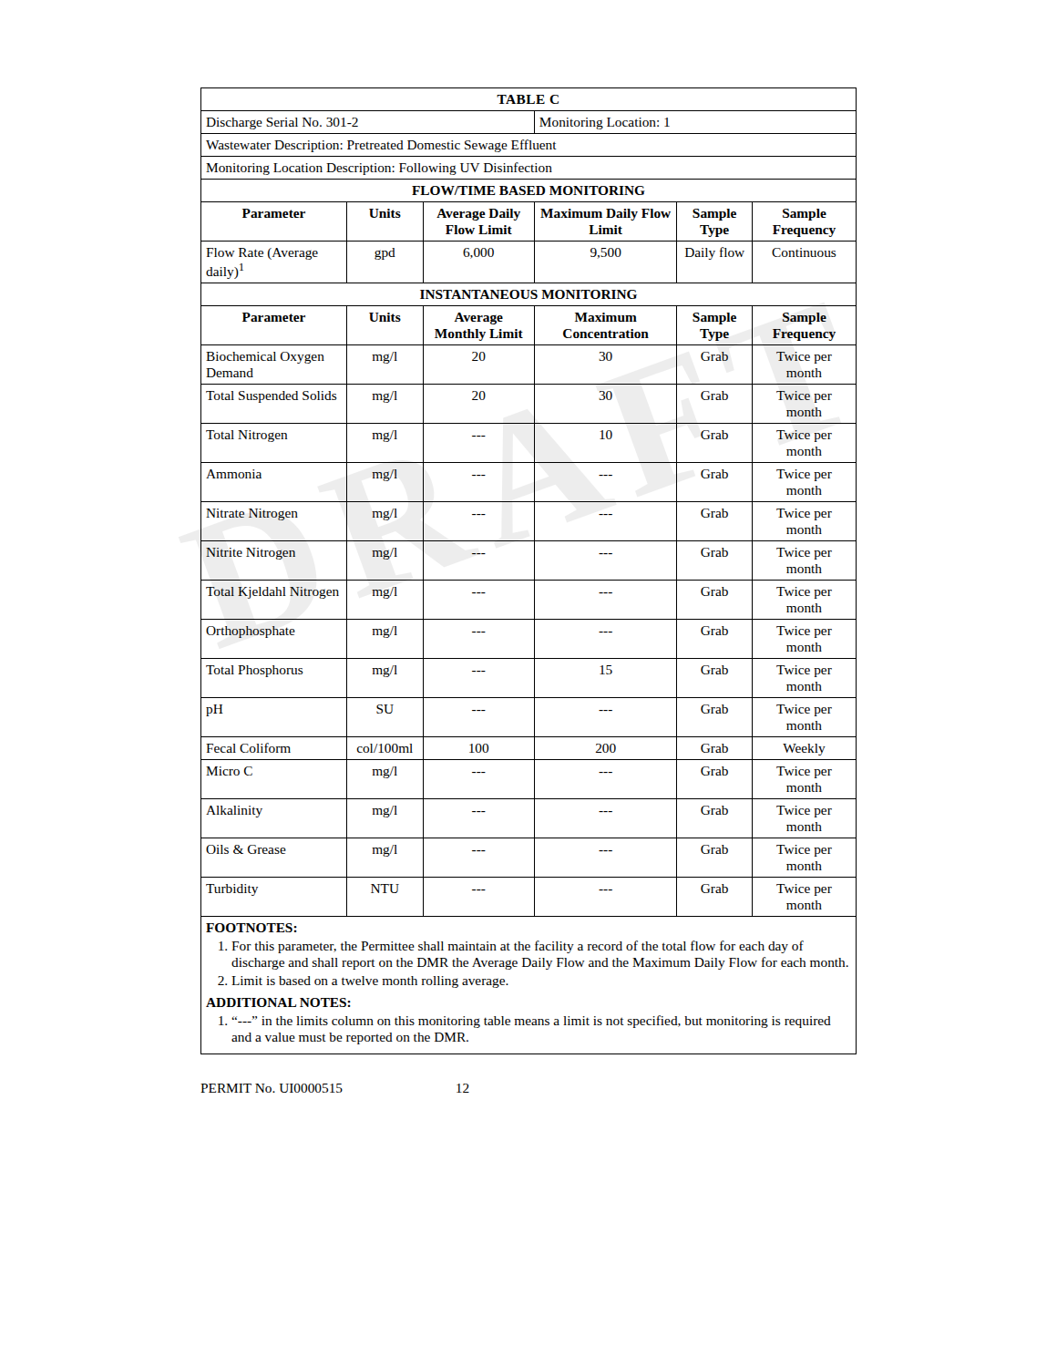DRAFT
| TABLE C |
| Discharge Serial No. 301-2 | Monitoring Location: 1 |
| Wastewater Description: Pretreated Domestic Sewage Effluent |
| Monitoring Location Description: Following UV Disinfection |
| FLOW/TIME BASED MONITORING |
| Parameter | Units | Average Daily Flow Limit | Maximum Daily Flow Limit | Sample Type | Sample Frequency |
| Flow Rate (Average daily) 1 | gpd | 6,000 | 9,500 | Daily flow | Continuous |
| INSTANTANEOUS MONITORING |
| Parameter | Units | Average Monthly Limit | Maximum Concentration | Sample Type | Sample Frequency |
| Biochemical Oxygen Demand | mg/l | 20 | 30 | Grab | Twice per month |
| Total Suspended Solids | mg/l | 20 | 30 | Grab | Twice per month |
| Total Nitrogen | mg/l | --- | 10 | Grab | Twice per month |
| Ammonia | mg/l | --- | --- | Grab | Twice per month |
| Nitrate Nitrogen | mg/l | --- | --- | Grab | Twice per month |
| Nitrite Nitrogen | mg/l | --- | --- | Grab | Twice per month |
| Total Kjeldahl Nitrogen | mg/l | --- | --- | Grab | Twice per month |
| Orthophosphate | mg/l | --- | --- | Grab | Twice per month |
| Total Phosphorus | mg/l | --- | 15 | Grab | Twice per month |
| pH | SU | --- | --- | Grab | Twice per month |
| Fecal Coliform | col/100ml | 100 | 200 | Grab | Weekly |
| Micro C | mg/l | --- | --- | Grab | Twice per month |
| Alkalinity | mg/l | --- | --- | Grab | Twice per month |
| Oils & Grease | mg/l | --- | --- | Grab | Twice per month |
| Turbidity | NTU | --- | --- | Grab | Twice per month |
| FOOTNOTES: For this parameter, the Permittee shall maintain at the facility a record of the total flow for each day of discharge and shall report on the DMR the Average Daily Flow and the Maximum Daily Flow for each month. Limit is based on a twelve month rolling average. ADDITIONAL NOTES: “---” in the limits column on this monitoring table means a limit is not specified, but monitoring is required and a value must be reported on the DMR. |
PERMIT No. UI0000515 12